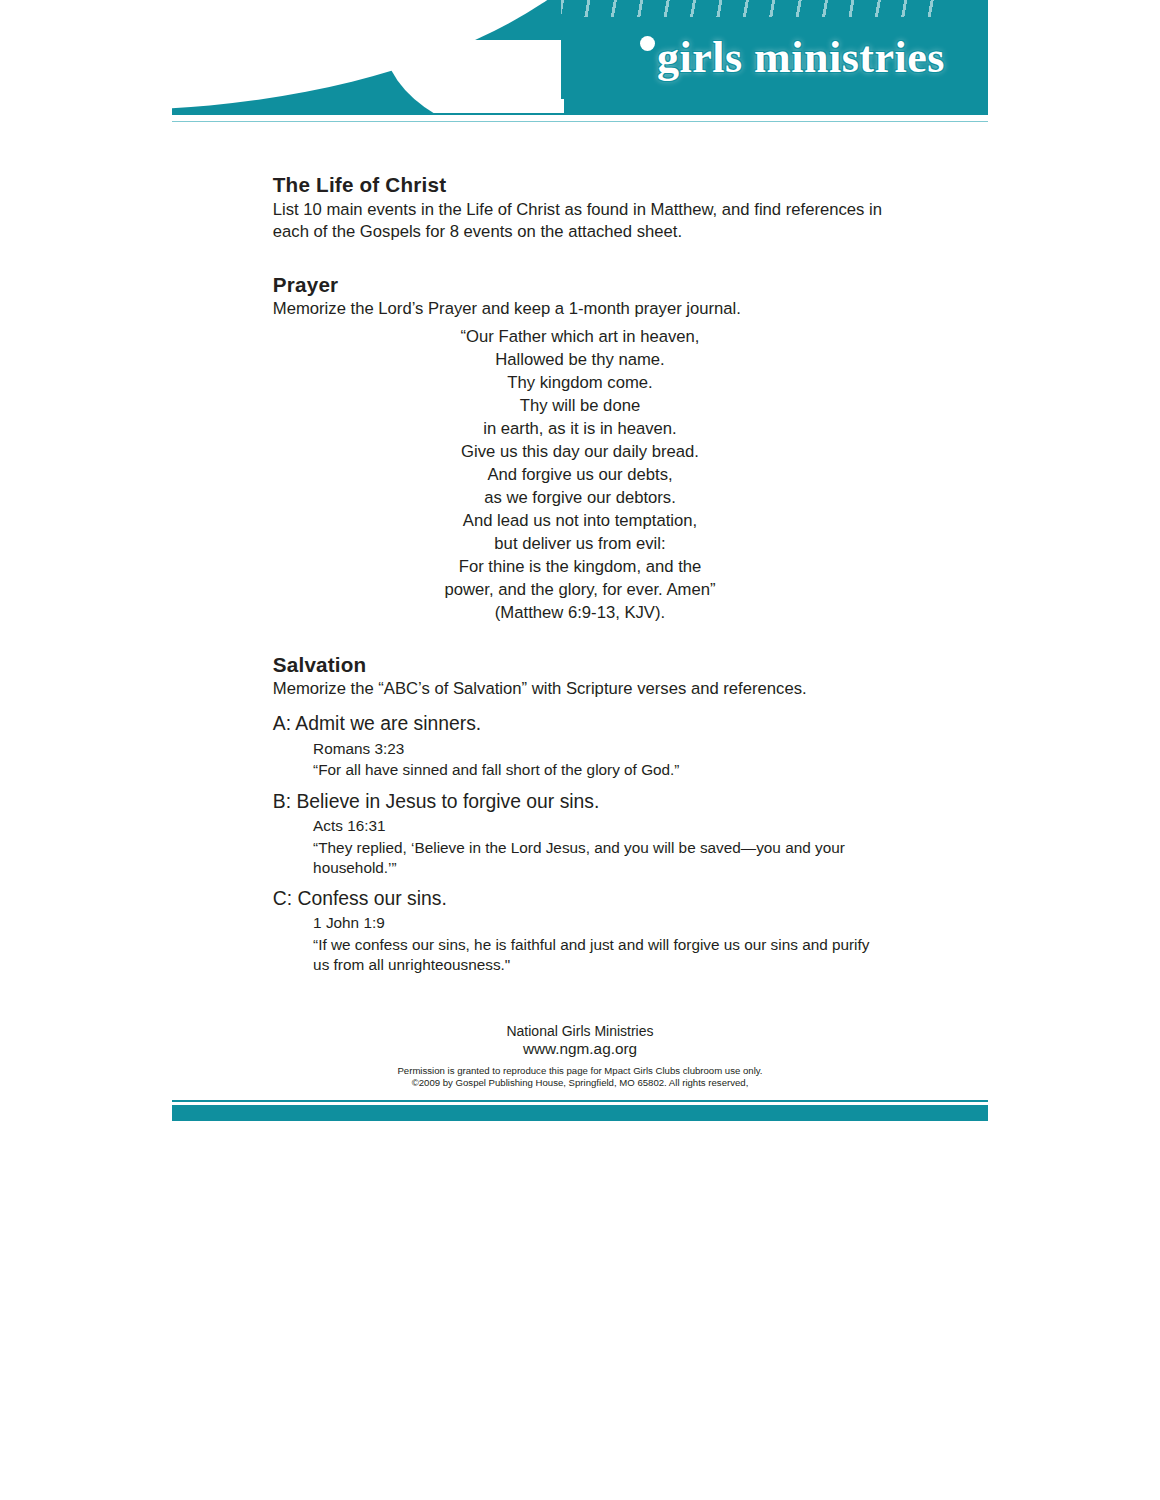girls ministries
The Life of Christ
List 10 main events in the Life of Christ as found in Matthew, and find references in each of the Gospels for 8 events on the attached sheet.
Prayer
Memorize the Lord’s Prayer and keep a 1-month prayer journal.
“Our Father which art in heaven,
Hallowed be thy name.
Thy kingdom come.
Thy will be done
in earth, as it is in heaven.
Give us this day our daily bread.
And forgive us our debts,
as we forgive our debtors.
And lead us not into temptation,
but deliver us from evil:
For thine is the kingdom, and the
power, and the glory, for ever. Amen”
(Matthew 6:9-13, KJV).
Salvation
Memorize the “ABC’s of Salvation” with Scripture verses and references.
A: Admit we are sinners.
Romans 3:23
“For all have sinned and fall short of the glory of God.”
B: Believe in Jesus to forgive our sins.
Acts 16:31
“They replied, ‘Believe in the Lord Jesus, and you will be saved—you and your household.’”
C: Confess our sins.
1 John 1:9
“If we confess our sins, he is faithful and just and will forgive us our sins and purify us from all unrighteousness."
National Girls Ministries
www.ngm.ag.org
Permission is granted to reproduce this page for Mpact Girls Clubs clubroom use only.
©2009 by Gospel Publishing House, Springfield, MO 65802. All rights reserved,